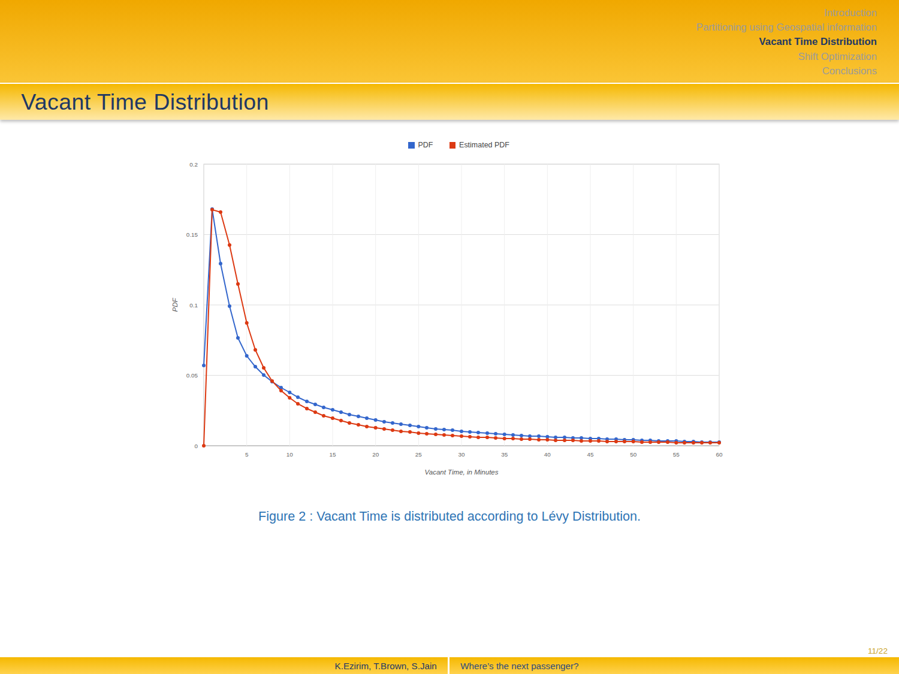Introduction
Partitioning using Geospatial information
Vacant Time Distribution
Shift Optimization
Conclusions
Vacant Time Distribution
PDF Estimated PDF
0.2 0.15 0.1 0.05 0 PDF 5 10 15 20 25 30 35 40 45 50 55 60 Vacant Time, in Minutes
Figure 2 : Vacant Time is distributed according to Lévy Distribution.
11/22
K.Ezirim, T.Brown, S.Jain
Where’s the next passenger?